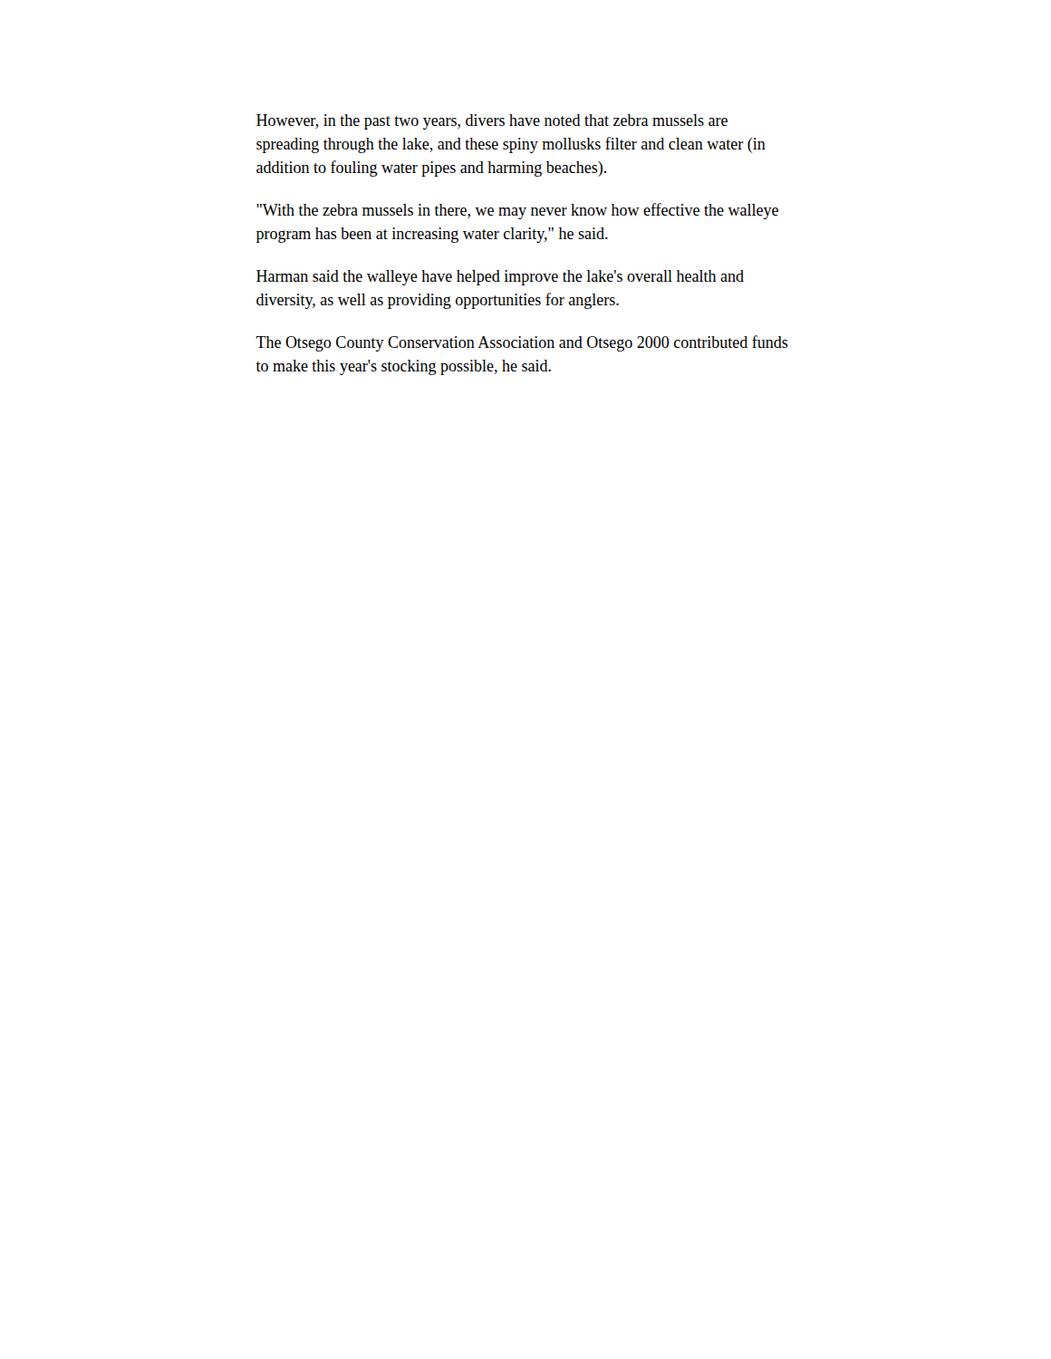However, in the past two years, divers have noted that zebra mussels are spreading through the lake, and these spiny mollusks filter and clean water (in addition to fouling water pipes and harming beaches).
"With the zebra mussels in there, we may never know how effective the walleye program has been at increasing water clarity," he said.
Harman said the walleye have helped improve the lake's overall health and diversity, as well as providing opportunities for anglers.
The Otsego County Conservation Association and Otsego 2000 contributed funds to make this year's stocking possible, he said.